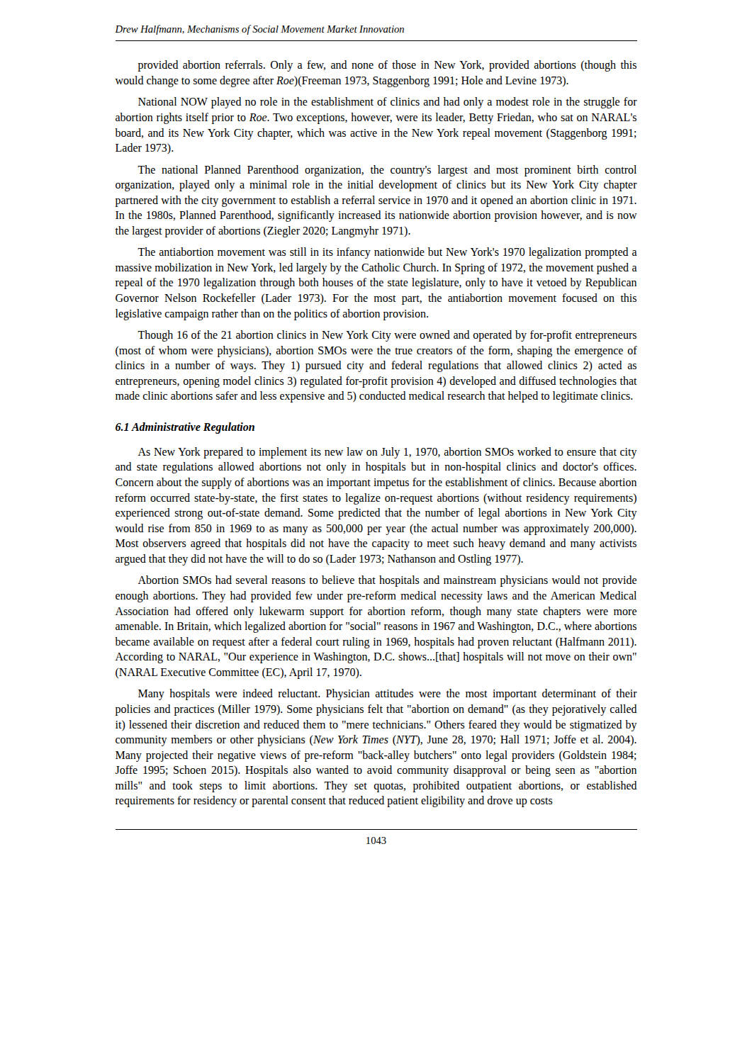Drew Halfmann, Mechanisms of Social Movement Market Innovation
provided abortion referrals. Only a few, and none of those in New York, provided abortions (though this would change to some degree after Roe)(Freeman 1973, Staggenborg 1991; Hole and Levine 1973).
National NOW played no role in the establishment of clinics and had only a modest role in the struggle for abortion rights itself prior to Roe. Two exceptions, however, were its leader, Betty Friedan, who sat on NARAL's board, and its New York City chapter, which was active in the New York repeal movement (Staggenborg 1991; Lader 1973).
The national Planned Parenthood organization, the country's largest and most prominent birth control organization, played only a minimal role in the initial development of clinics but its New York City chapter partnered with the city government to establish a referral service in 1970 and it opened an abortion clinic in 1971. In the 1980s, Planned Parenthood, significantly increased its nationwide abortion provision however, and is now the largest provider of abortions (Ziegler 2020; Langmyhr 1971).
The antiabortion movement was still in its infancy nationwide but New York's 1970 legalization prompted a massive mobilization in New York, led largely by the Catholic Church. In Spring of 1972, the movement pushed a repeal of the 1970 legalization through both houses of the state legislature, only to have it vetoed by Republican Governor Nelson Rockefeller (Lader 1973). For the most part, the antiabortion movement focused on this legislative campaign rather than on the politics of abortion provision.
Though 16 of the 21 abortion clinics in New York City were owned and operated by for-profit entrepreneurs (most of whom were physicians), abortion SMOs were the true creators of the form, shaping the emergence of clinics in a number of ways. They 1) pursued city and federal regulations that allowed clinics 2) acted as entrepreneurs, opening model clinics 3) regulated for-profit provision 4) developed and diffused technologies that made clinic abortions safer and less expensive and 5) conducted medical research that helped to legitimate clinics.
6.1 Administrative Regulation
As New York prepared to implement its new law on July 1, 1970, abortion SMOs worked to ensure that city and state regulations allowed abortions not only in hospitals but in non-hospital clinics and doctor's offices. Concern about the supply of abortions was an important impetus for the establishment of clinics. Because abortion reform occurred state-by-state, the first states to legalize on-request abortions (without residency requirements) experienced strong out-of-state demand. Some predicted that the number of legal abortions in New York City would rise from 850 in 1969 to as many as 500,000 per year (the actual number was approximately 200,000). Most observers agreed that hospitals did not have the capacity to meet such heavy demand and many activists argued that they did not have the will to do so (Lader 1973; Nathanson and Ostling 1977).
Abortion SMOs had several reasons to believe that hospitals and mainstream physicians would not provide enough abortions. They had provided few under pre-reform medical necessity laws and the American Medical Association had offered only lukewarm support for abortion reform, though many state chapters were more amenable. In Britain, which legalized abortion for "social" reasons in 1967 and Washington, D.C., where abortions became available on request after a federal court ruling in 1969, hospitals had proven reluctant (Halfmann 2011). According to NARAL, "Our experience in Washington, D.C. shows...[that] hospitals will not move on their own" (NARAL Executive Committee (EC), April 17, 1970).
Many hospitals were indeed reluctant. Physician attitudes were the most important determinant of their policies and practices (Miller 1979). Some physicians felt that "abortion on demand" (as they pejoratively called it) lessened their discretion and reduced them to "mere technicians." Others feared they would be stigmatized by community members or other physicians (New York Times (NYT), June 28, 1970; Hall 1971; Joffe et al. 2004). Many projected their negative views of pre-reform "back-alley butchers" onto legal providers (Goldstein 1984; Joffe 1995; Schoen 2015). Hospitals also wanted to avoid community disapproval or being seen as "abortion mills" and took steps to limit abortions. They set quotas, prohibited outpatient abortions, or established requirements for residency or parental consent that reduced patient eligibility and drove up costs
1043